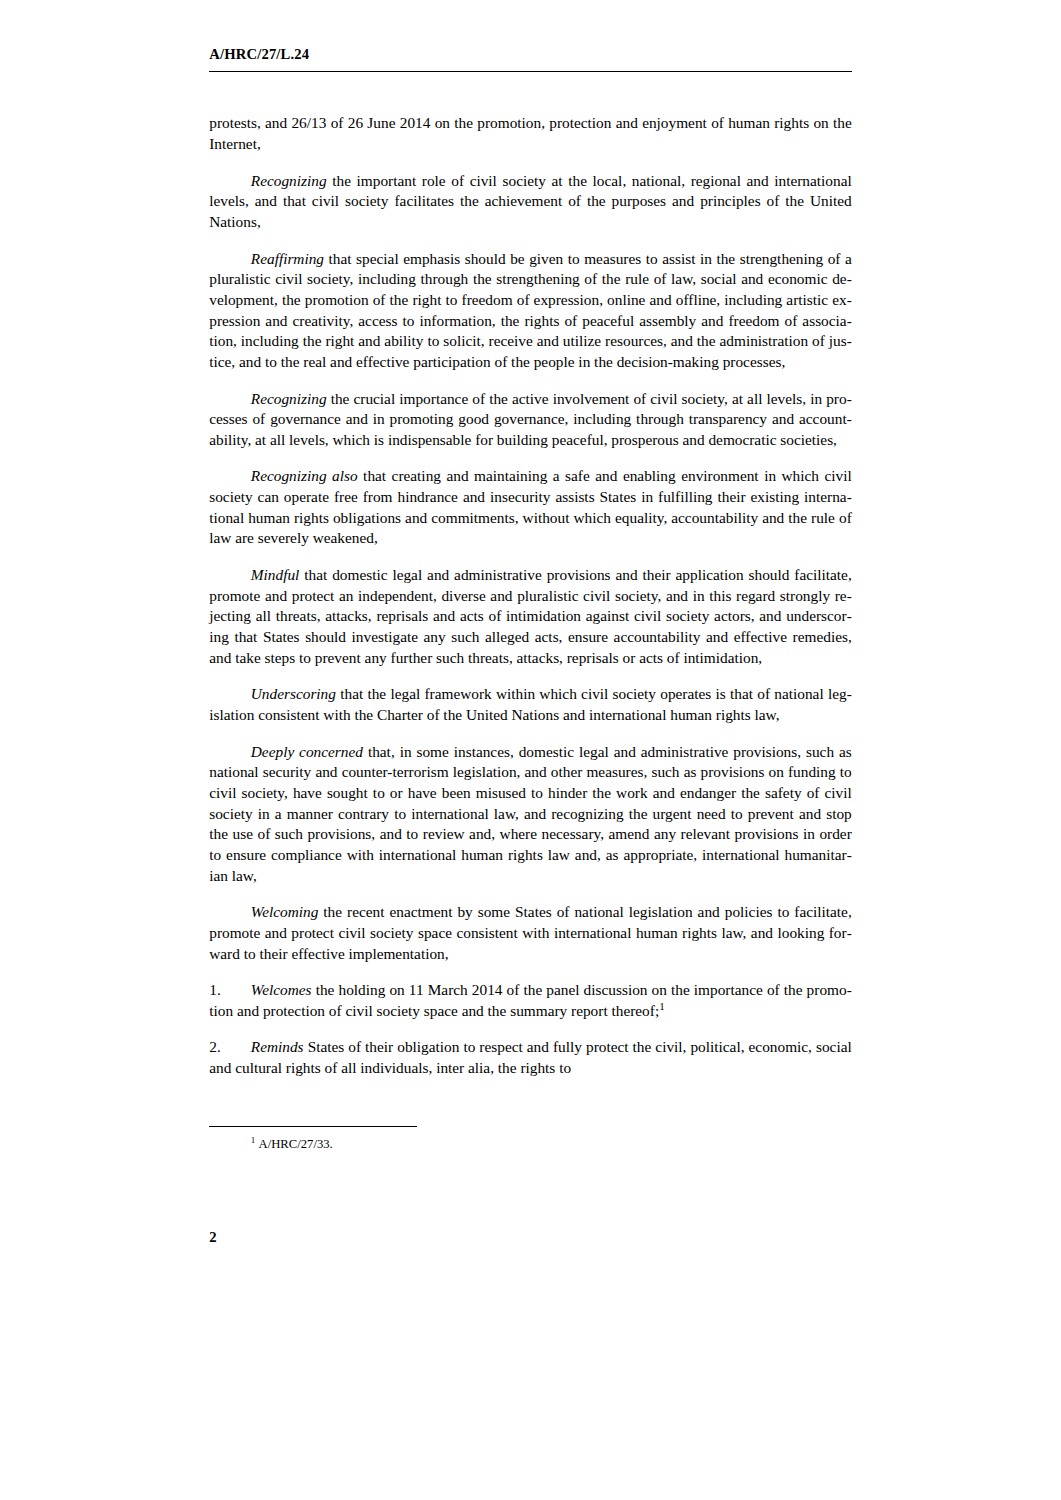A/HRC/27/L.24
protests, and 26/13 of 26 June 2014 on the promotion, protection and enjoyment of human rights on the Internet,
Recognizing the important role of civil society at the local, national, regional and international levels, and that civil society facilitates the achievement of the purposes and principles of the United Nations,
Reaffirming that special emphasis should be given to measures to assist in the strengthening of a pluralistic civil society, including through the strengthening of the rule of law, social and economic development, the promotion of the right to freedom of expression, online and offline, including artistic expression and creativity, access to information, the rights of peaceful assembly and freedom of association, including the right and ability to solicit, receive and utilize resources, and the administration of justice, and to the real and effective participation of the people in the decision-making processes,
Recognizing the crucial importance of the active involvement of civil society, at all levels, in processes of governance and in promoting good governance, including through transparency and accountability, at all levels, which is indispensable for building peaceful, prosperous and democratic societies,
Recognizing also that creating and maintaining a safe and enabling environment in which civil society can operate free from hindrance and insecurity assists States in fulfilling their existing international human rights obligations and commitments, without which equality, accountability and the rule of law are severely weakened,
Mindful that domestic legal and administrative provisions and their application should facilitate, promote and protect an independent, diverse and pluralistic civil society, and in this regard strongly rejecting all threats, attacks, reprisals and acts of intimidation against civil society actors, and underscoring that States should investigate any such alleged acts, ensure accountability and effective remedies, and take steps to prevent any further such threats, attacks, reprisals or acts of intimidation,
Underscoring that the legal framework within which civil society operates is that of national legislation consistent with the Charter of the United Nations and international human rights law,
Deeply concerned that, in some instances, domestic legal and administrative provisions, such as national security and counter-terrorism legislation, and other measures, such as provisions on funding to civil society, have sought to or have been misused to hinder the work and endanger the safety of civil society in a manner contrary to international law, and recognizing the urgent need to prevent and stop the use of such provisions, and to review and, where necessary, amend any relevant provisions in order to ensure compliance with international human rights law and, as appropriate, international humanitarian law,
Welcoming the recent enactment by some States of national legislation and policies to facilitate, promote and protect civil society space consistent with international human rights law, and looking forward to their effective implementation,
1. Welcomes the holding on 11 March 2014 of the panel discussion on the importance of the promotion and protection of civil society space and the summary report thereof;1
2. Reminds States of their obligation to respect and fully protect the civil, political, economic, social and cultural rights of all individuals, inter alia, the rights to
1A/HRC/27/33.
2